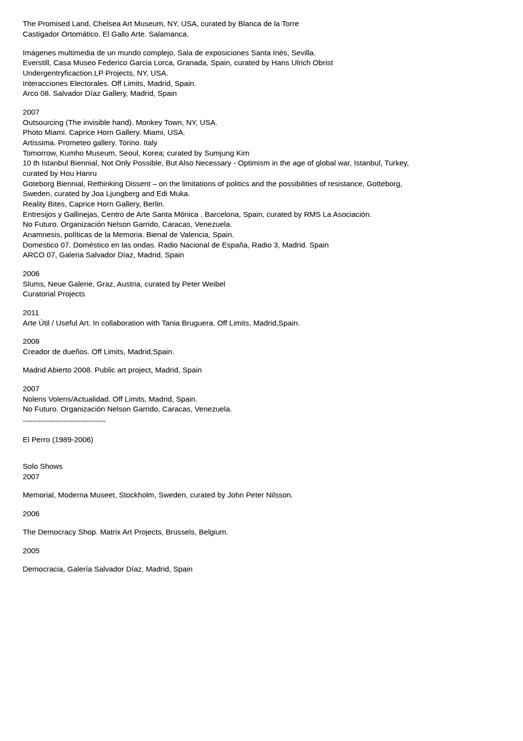The Promised Land, Chelsea Art Museum, NY, USA, curated by Blanca de la Torre
Castigador Ortomático. El Gallo Arte. Salamanca.
Imágenes multimedia de un mundo complejo, Sala de exposiciones Santa Inés, Sevilla.
Everstill, Casa Museo Federico Garcia Lorca, Granada, Spain, curated by Hans Ulrich Obrist
Undergentryficaction.LP Projects, NY, USA.
Interacciones Electorales. Off Limits, Madrid, Spain.
Arco 08. Salvador Díaz Gallery, Madrid, Spain
2007
Outsourcing (The invisible hand). Monkey Town, NY, USA.
Photo Miami. Caprice Horn Gallery. Miami, USA.
Artissima. Prometeo gallery. Torino. Italy
Tomorrow, Kumho Museum, Seoul, Korea; curated by Sumjung Kim
10 th Istanbul Biennial, Not Only Possible, But Also Necessary - Optimism in the age of global war, Istanbul, Turkey, curated by Hou Hanru
Goteborg Biennial, Rethinking Dissent – on the limitations of politics and the possibilities of resistance, Gotteborg, Sweden, curated by Joa Ljungberg and Edi Muka.
Reality Bites, Caprice Horn Gallery, Berlin.
Entresijos y Gallinejas, Centro de Arte Santa Mónica , Barcelona, Spain, curated by RMS La Asociación.
No Futuro. Organización Nelson Garrido, Caracas, Venezuela.
Anamnesis, políticas de la Memoria. Bienal de Valencia, Spain.
Domestico 07. Doméstico en las ondas. Radio Nacional de España, Radio 3, Madrid. Spain
ARCO 07, Galeria Salvador Díaz, Madrid, Spain
2006
Slums, Neue Galerie, Graz, Austria, curated by Peter Weibel
Curatorial Projects
2011
Arte Útil / Useful Art. In collaboration with Tania Bruguera. Off Limits, Madrid,Spain.
2008
Creador de dueños. Off Limits, Madrid,Spain.
Madrid Abierto 2008. Public art project, Madrid, Spain
2007
Nolens Volens/Actualidad. Off Limits, Madrid, Spain.
No Futuro. Organización Nelson Garrido, Caracas, Venezuela.
---------------------------------
El Perro (1989-2006)
Solo Shows
2007
Memorial, Moderna Museet, Stockholm, Sweden, curated by John Peter Nilsson.
2006
The Democracy Shop. Matrix Art Projects, Brussels, Belgium.
2005
Democracia, Galería Salvador Díaz, Madrid, Spain